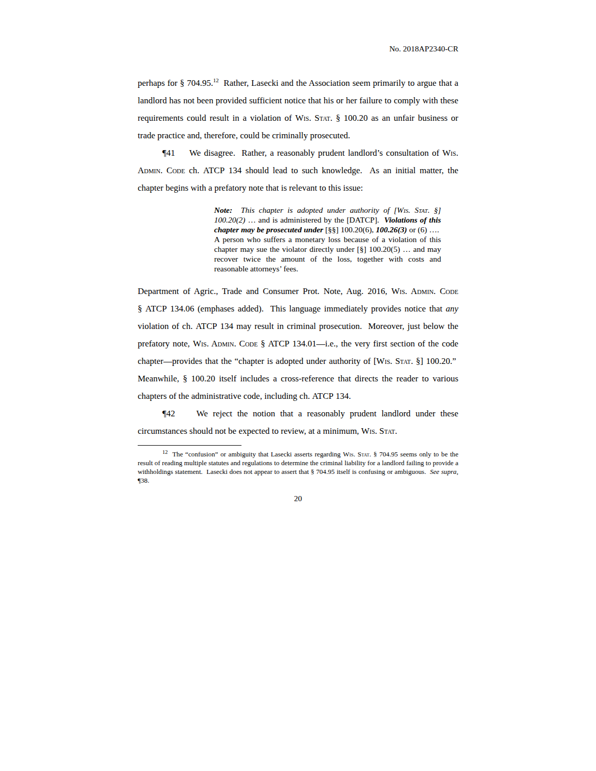No. 2018AP2340-CR
perhaps for § 704.95.12 Rather, Lasecki and the Association seem primarily to argue that a landlord has not been provided sufficient notice that his or her failure to comply with these requirements could result in a violation of Wis. Stat. § 100.20 as an unfair business or trade practice and, therefore, could be criminally prosecuted.
¶41 We disagree. Rather, a reasonably prudent landlord’s consultation of Wis. Admin. Code ch. ATCP 134 should lead to such knowledge. As an initial matter, the chapter begins with a prefatory note that is relevant to this issue:
Note: This chapter is adopted under authority of [Wis. Stat. §] 100.20(2) … and is administered by the [DATCP]. Violations of this chapter may be prosecuted under [§§] 100.20(6), 100.26(3) or (6) …. A person who suffers a monetary loss because of a violation of this chapter may sue the violator directly under [§] 100.20(5) … and may recover twice the amount of the loss, together with costs and reasonable attorneys’ fees.
Department of Agric., Trade and Consumer Prot. Note, Aug. 2016, Wis. Admin. Code § ATCP 134.06 (emphases added). This language immediately provides notice that any violation of ch. ATCP 134 may result in criminal prosecution. Moreover, just below the prefatory note, Wis. Admin. Code § ATCP 134.01—i.e., the very first section of the code chapter—provides that the “chapter is adopted under authority of [Wis. Stat. §] 100.20.” Meanwhile, § 100.20 itself includes a cross-reference that directs the reader to various chapters of the administrative code, including ch. ATCP 134.
¶42 We reject the notion that a reasonably prudent landlord under these circumstances should not be expected to review, at a minimum, Wis. Stat.
12 The “confusion” or ambiguity that Lasecki asserts regarding Wis. Stat. § 704.95 seems only to be the result of reading multiple statutes and regulations to determine the criminal liability for a landlord failing to provide a withholdings statement. Lasecki does not appear to assert that § 704.95 itself is confusing or ambiguous. See supra, ¶38.
20